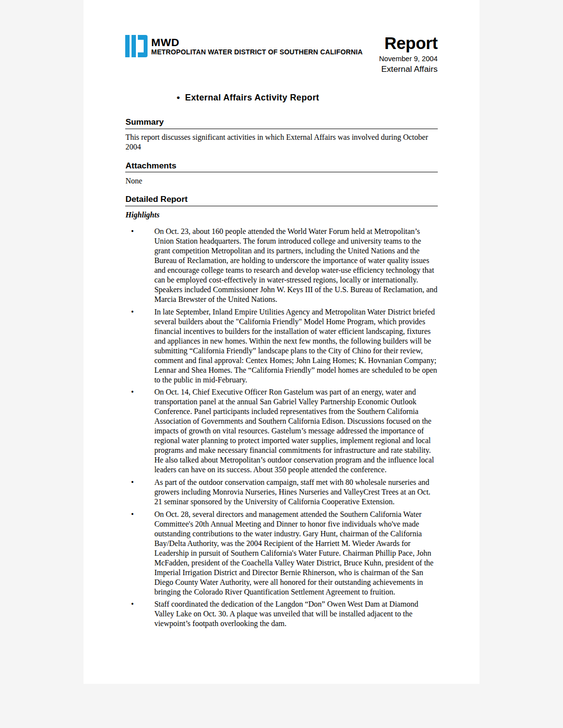MWD
METROPOLITAN WATER DISTRICT OF SOUTHERN CALIFORNIA
Report
November 9, 2004
External Affairs
External Affairs Activity Report
Summary
This report discusses significant activities in which External Affairs was involved during October 2004
Attachments
None
Detailed Report
Highlights
On Oct. 23, about 160 people attended the World Water Forum held at Metropolitan’s Union Station headquarters. The forum introduced college and university teams to the grant competition Metropolitan and its partners, including the United Nations and the Bureau of Reclamation, are holding to underscore the importance of water quality issues and encourage college teams to research and develop water-use efficiency technology that can be employed cost-effectively in water-stressed regions, locally or internationally. Speakers included Commissioner John W. Keys III of the U.S. Bureau of Reclamation, and Marcia Brewster of the United Nations.
In late September, Inland Empire Utilities Agency and Metropolitan Water District briefed several builders about the "California Friendly" Model Home Program, which provides financial incentives to builders for the installation of water efficient landscaping, fixtures and appliances in new homes. Within the next few months, the following builders will be submitting “California Friendly” landscape plans to the City of Chino for their review, comment and final approval: Centex Homes; John Laing Homes; K. Hovnanian Company; Lennar and Shea Homes. The “California Friendly” model homes are scheduled to be open to the public in mid-February.
On Oct. 14, Chief Executive Officer Ron Gastelum was part of an energy, water and transportation panel at the annual San Gabriel Valley Partnership Economic Outlook Conference. Panel participants included representatives from the Southern California Association of Governments and Southern California Edison. Discussions focused on the impacts of growth on vital resources. Gastelum’s message addressed the importance of regional water planning to protect imported water supplies, implement regional and local programs and make necessary financial commitments for infrastructure and rate stability. He also talked about Metropolitan’s outdoor conservation program and the influence local leaders can have on its success. About 350 people attended the conference.
As part of the outdoor conservation campaign, staff met with 80 wholesale nurseries and growers including Monrovia Nurseries, Hines Nurseries and ValleyCrest Trees at an Oct. 21 seminar sponsored by the University of California Cooperative Extension.
On Oct. 28, several directors and management attended the Southern California Water Committee's 20th Annual Meeting and Dinner to honor five individuals who've made outstanding contributions to the water industry. Gary Hunt, chairman of the California Bay/Delta Authority, was the 2004 Recipient of the Harriett M. Wieder Awards for Leadership in pursuit of Southern California's Water Future. Chairman Phillip Pace, John McFadden, president of the Coachella Valley Water District, Bruce Kuhn, president of the Imperial Irrigation District and Director Bernie Rhinerson, who is chairman of the San Diego County Water Authority, were all honored for their outstanding achievements in bringing the Colorado River Quantification Settlement Agreement to fruition.
Staff coordinated the dedication of the Langdon “Don” Owen West Dam at Diamond Valley Lake on Oct. 30. A plaque was unveiled that will be installed adjacent to the viewpoint’s footpath overlooking the dam.